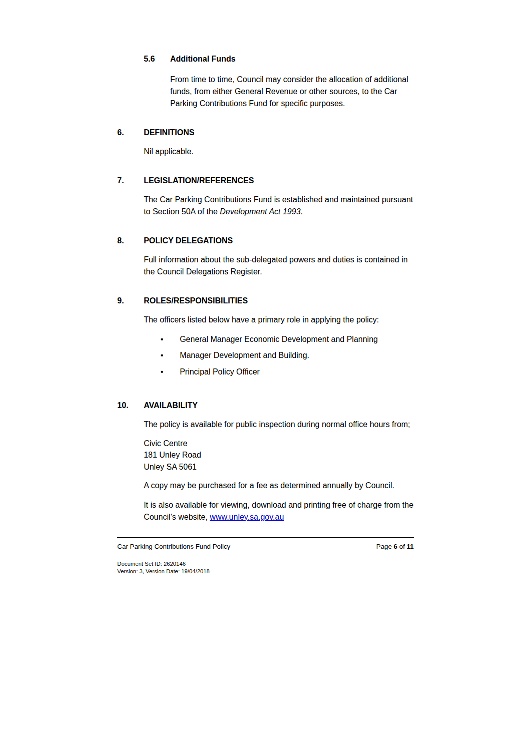5.6
Additional Funds
From time to time, Council may consider the allocation of additional funds, from either General Revenue or other sources, to the Car Parking Contributions Fund for specific purposes.
6.
DEFINITIONS
Nil applicable.
7.
LEGISLATION/REFERENCES
The Car Parking Contributions Fund is established and maintained pursuant to Section 50A of the Development Act 1993.
8.
POLICY DELEGATIONS
Full information about the sub-delegated powers and duties is contained in the Council Delegations Register.
9.
ROLES/RESPONSIBILITIES
The officers listed below have a primary role in applying the policy:
General Manager Economic Development and Planning
Manager Development and Building.
Principal Policy Officer
10.
AVAILABILITY
The policy is available for public inspection during normal office hours from;
Civic Centre
181 Unley Road
Unley SA 5061
A copy may be purchased for a fee as determined annually by Council.
It is also available for viewing, download and printing free of charge from the Council’s website, www.unley.sa.gov.au
Car Parking Contributions Fund Policy
Page 6 of 11
Document Set ID: 2620146
Version: 3, Version Date: 19/04/2018